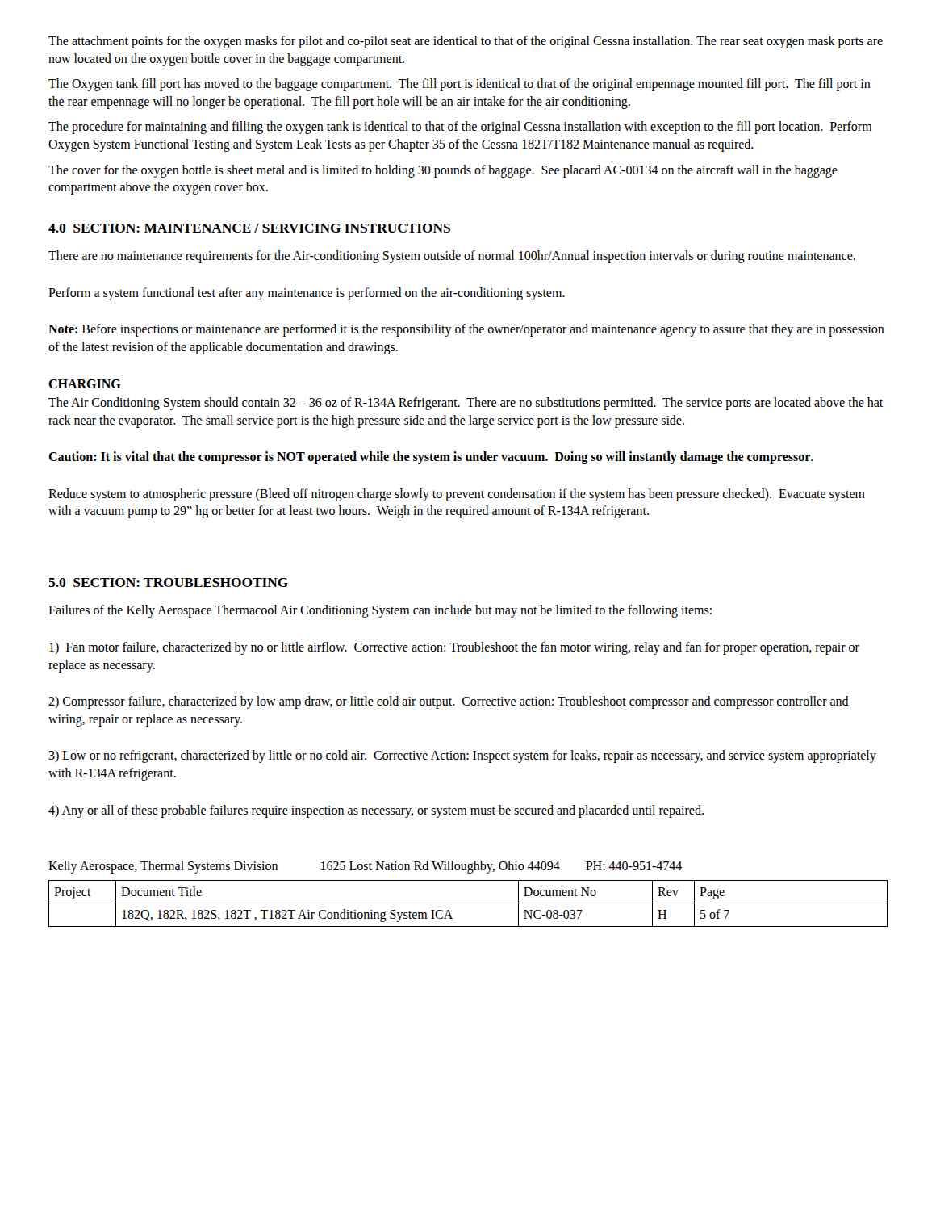The attachment points for the oxygen masks for pilot and co-pilot seat are identical to that of the original Cessna installation. The rear seat oxygen mask ports are now located on the oxygen bottle cover in the baggage compartment.
The Oxygen tank fill port has moved to the baggage compartment. The fill port is identical to that of the original empennage mounted fill port. The fill port in the rear empennage will no longer be operational. The fill port hole will be an air intake for the air conditioning.
The procedure for maintaining and filling the oxygen tank is identical to that of the original Cessna installation with exception to the fill port location. Perform Oxygen System Functional Testing and System Leak Tests as per Chapter 35 of the Cessna 182T/T182 Maintenance manual as required.
The cover for the oxygen bottle is sheet metal and is limited to holding 30 pounds of baggage. See placard AC-00134 on the aircraft wall in the baggage compartment above the oxygen cover box.
4.0 SECTION: MAINTENANCE / SERVICING INSTRUCTIONS
There are no maintenance requirements for the Air-conditioning System outside of normal 100hr/Annual inspection intervals or during routine maintenance.
Perform a system functional test after any maintenance is performed on the air-conditioning system.
Note: Before inspections or maintenance are performed it is the responsibility of the owner/operator and maintenance agency to assure that they are in possession of the latest revision of the applicable documentation and drawings.
CHARGING
The Air Conditioning System should contain 32 – 36 oz of R-134A Refrigerant. There are no substitutions permitted. The service ports are located above the hat rack near the evaporator. The small service port is the high pressure side and the large service port is the low pressure side.
Caution: It is vital that the compressor is NOT operated while the system is under vacuum. Doing so will instantly damage the compressor.
Reduce system to atmospheric pressure (Bleed off nitrogen charge slowly to prevent condensation if the system has been pressure checked). Evacuate system with a vacuum pump to 29” hg or better for at least two hours. Weigh in the required amount of R-134A refrigerant.
5.0 SECTION: TROUBLESHOOTING
Failures of the Kelly Aerospace Thermacool Air Conditioning System can include but may not be limited to the following items:
1) Fan motor failure, characterized by no or little airflow. Corrective action: Troubleshoot the fan motor wiring, relay and fan for proper operation, repair or replace as necessary.
2) Compressor failure, characterized by low amp draw, or little cold air output. Corrective action: Troubleshoot compressor and compressor controller and wiring, repair or replace as necessary.
3) Low or no refrigerant, characterized by little or no cold air. Corrective Action: Inspect system for leaks, repair as necessary, and service system appropriately with R-134A refrigerant.
4) Any or all of these probable failures require inspection as necessary, or system must be secured and placarded until repaired.
Kelly Aerospace, Thermal Systems Division 1625 Lost Nation Rd Willoughby, Ohio 44094 PH: 440-951-4744
| Project | Document Title | Document No | Rev | Page |
| | 182Q, 182R, 182S, 182T , T182T Air Conditioning System ICA | NC-08-037 | H | 5 of 7 |